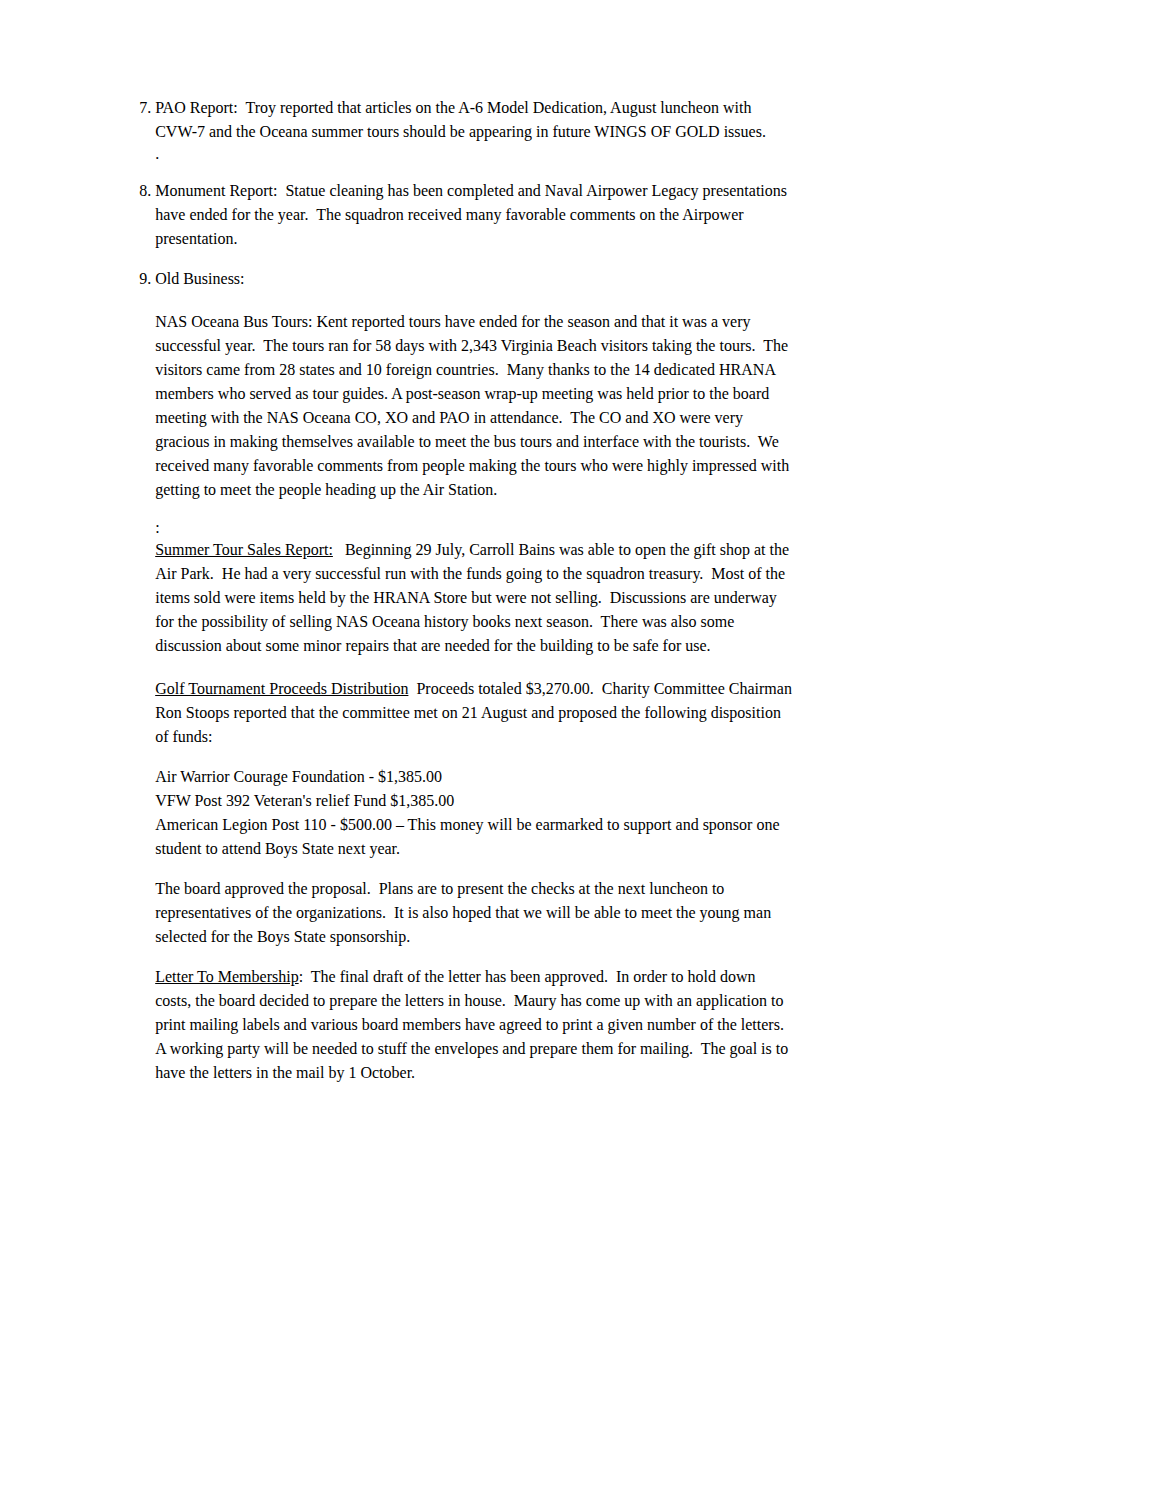PAO Report: Troy reported that articles on the A-6 Model Dedication, August luncheon with CVW-7 and the Oceana summer tours should be appearing in future WINGS OF GOLD issues.
.
Monument Report: Statue cleaning has been completed and Naval Airpower Legacy presentations have ended for the year. The squadron received many favorable comments on the Airpower presentation.
Old Business:
NAS Oceana Bus Tours: Kent reported tours have ended for the season and that it was a very successful year. The tours ran for 58 days with 2,343 Virginia Beach visitors taking the tours. The visitors came from 28 states and 10 foreign countries. Many thanks to the 14 dedicated HRANA members who served as tour guides. A post-season wrap-up meeting was held prior to the board meeting with the NAS Oceana CO, XO and PAO in attendance. The CO and XO were very gracious in making themselves available to meet the bus tours and interface with the tourists. We received many favorable comments from people making the tours who were highly impressed with getting to meet the people heading up the Air Station.
:
Summer Tour Sales Report: Beginning 29 July, Carroll Bains was able to open the gift shop at the Air Park. He had a very successful run with the funds going to the squadron treasury. Most of the items sold were items held by the HRANA Store but were not selling. Discussions are underway for the possibility of selling NAS Oceana history books next season. There was also some discussion about some minor repairs that are needed for the building to be safe for use.
Golf Tournament Proceeds Distribution Proceeds totaled $3,270.00. Charity Committee Chairman Ron Stoops reported that the committee met on 21 August and proposed the following disposition of funds:
Air Warrior Courage Foundation - $1,385.00
VFW Post 392 Veteran's relief Fund $1,385.00
American Legion Post 110 - $500.00 – This money will be earmarked to support and sponsor one student to attend Boys State next year.
The board approved the proposal. Plans are to present the checks at the next luncheon to representatives of the organizations. It is also hoped that we will be able to meet the young man selected for the Boys State sponsorship.
Letter To Membership: The final draft of the letter has been approved. In order to hold down costs, the board decided to prepare the letters in house. Maury has come up with an application to print mailing labels and various board members have agreed to print a given number of the letters. A working party will be needed to stuff the envelopes and prepare them for mailing. The goal is to have the letters in the mail by 1 October.